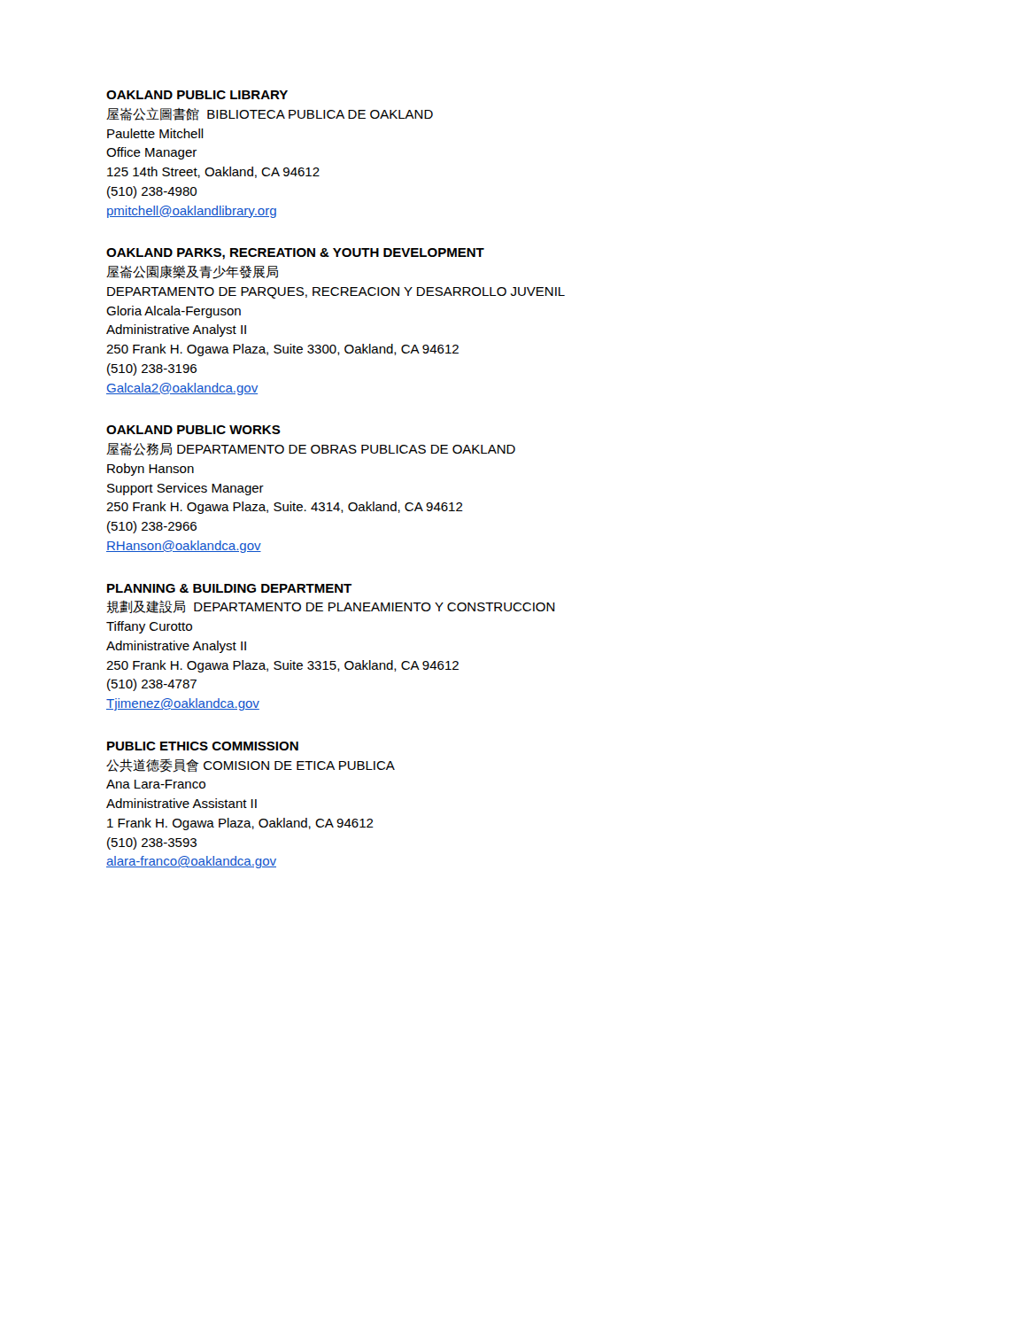OAKLAND PUBLIC LIBRARY
屋崙公立圖書館 BIBLIOTECA PUBLICA DE OAKLAND
Paulette Mitchell
Office Manager
125 14th Street, Oakland, CA 94612
(510) 238-4980
pmitchell@oaklandlibrary.org
OAKLAND PARKS, RECREATION & YOUTH DEVELOPMENT
屋崙公園康樂及青少年發展局
DEPARTAMENTO DE PARQUES, RECREACION Y DESARROLLO JUVENIL
Gloria Alcala-Ferguson
Administrative Analyst II
250 Frank H. Ogawa Plaza, Suite 3300, Oakland, CA 94612
(510) 238-3196
Galcala2@oaklandca.gov
OAKLAND PUBLIC WORKS
屋崙公務局 DEPARTAMENTO DE OBRAS PUBLICAS DE OAKLAND
Robyn Hanson
Support Services Manager
250 Frank H. Ogawa Plaza, Suite. 4314, Oakland, CA 94612
(510) 238-2966
RHanson@oaklandca.gov
PLANNING & BUILDING DEPARTMENT
規劃及建設局 DEPARTAMENTO DE PLANEAMIENTO Y CONSTRUCCION
Tiffany Curotto
Administrative Analyst II
250 Frank H. Ogawa Plaza, Suite 3315, Oakland, CA 94612
(510) 238-4787
Tjimenez@oaklandca.gov
PUBLIC ETHICS COMMISSION
公共道德委員會 COMISION DE ETICA PUBLICA
Ana Lara-Franco
Administrative Assistant II
1 Frank H. Ogawa Plaza, Oakland, CA 94612
(510) 238-3593
alara-franco@oaklandca.gov